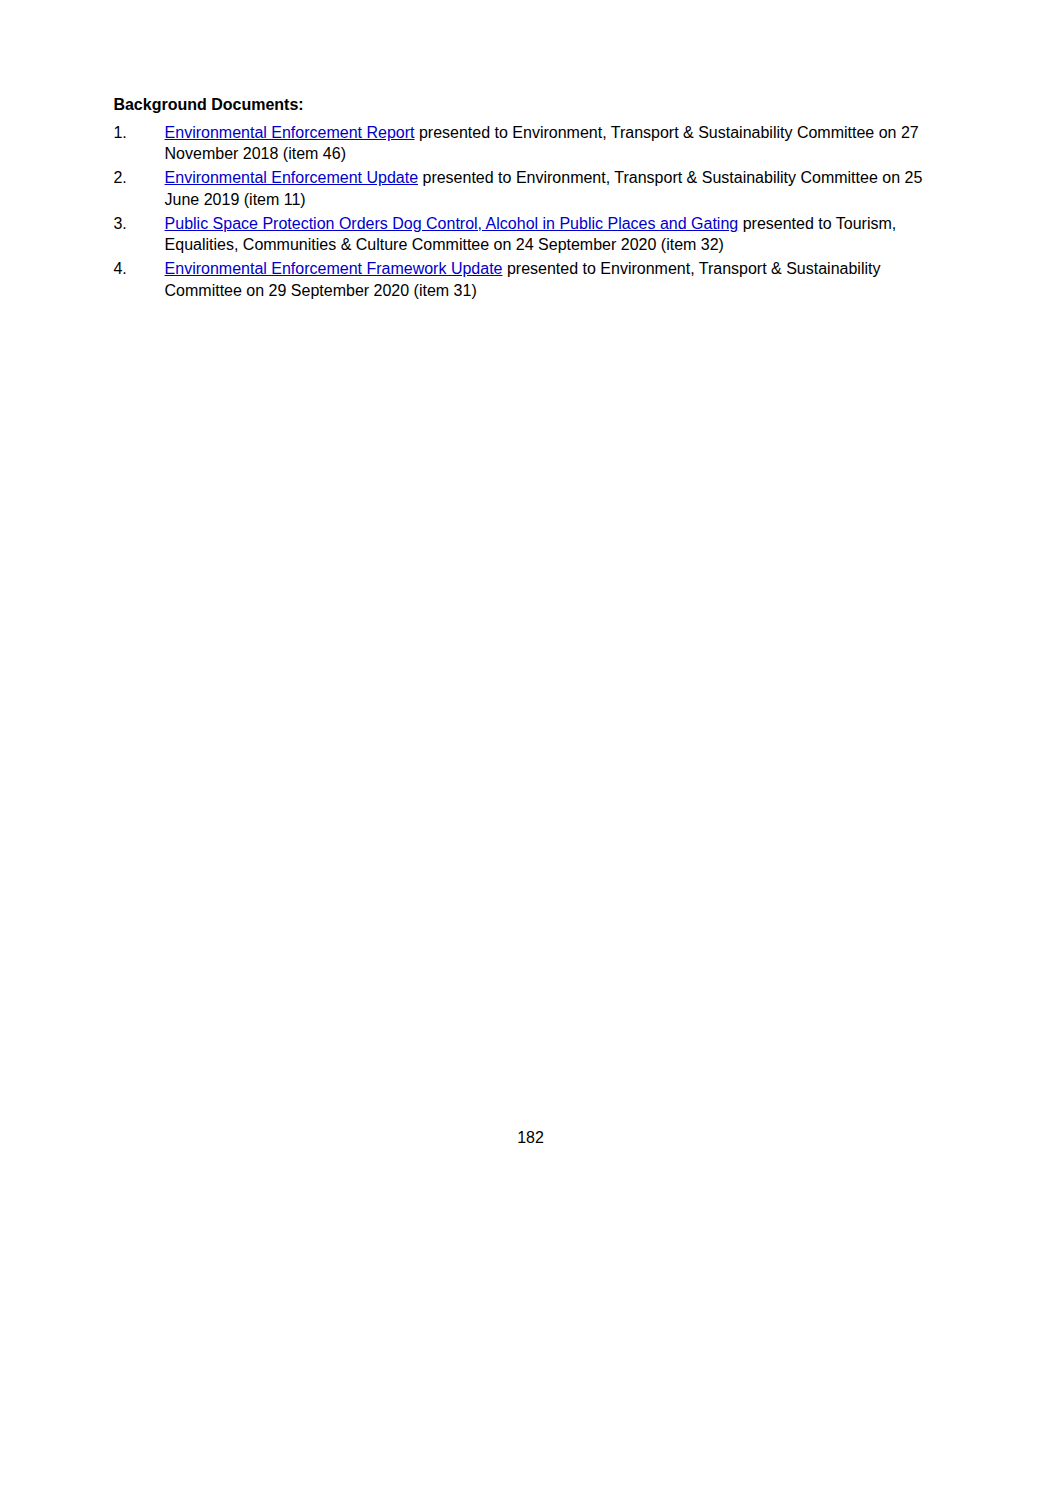Background Documents:
1. Environmental Enforcement Report presented to Environment, Transport & Sustainability Committee on 27 November 2018 (item 46)
2. Environmental Enforcement Update presented to Environment, Transport & Sustainability Committee on 25 June 2019 (item 11)
3. Public Space Protection Orders Dog Control, Alcohol in Public Places and Gating presented to Tourism, Equalities, Communities & Culture Committee on 24 September 2020 (item 32)
4. Environmental Enforcement Framework Update presented to Environment, Transport & Sustainability Committee on 29 September 2020 (item 31)
182